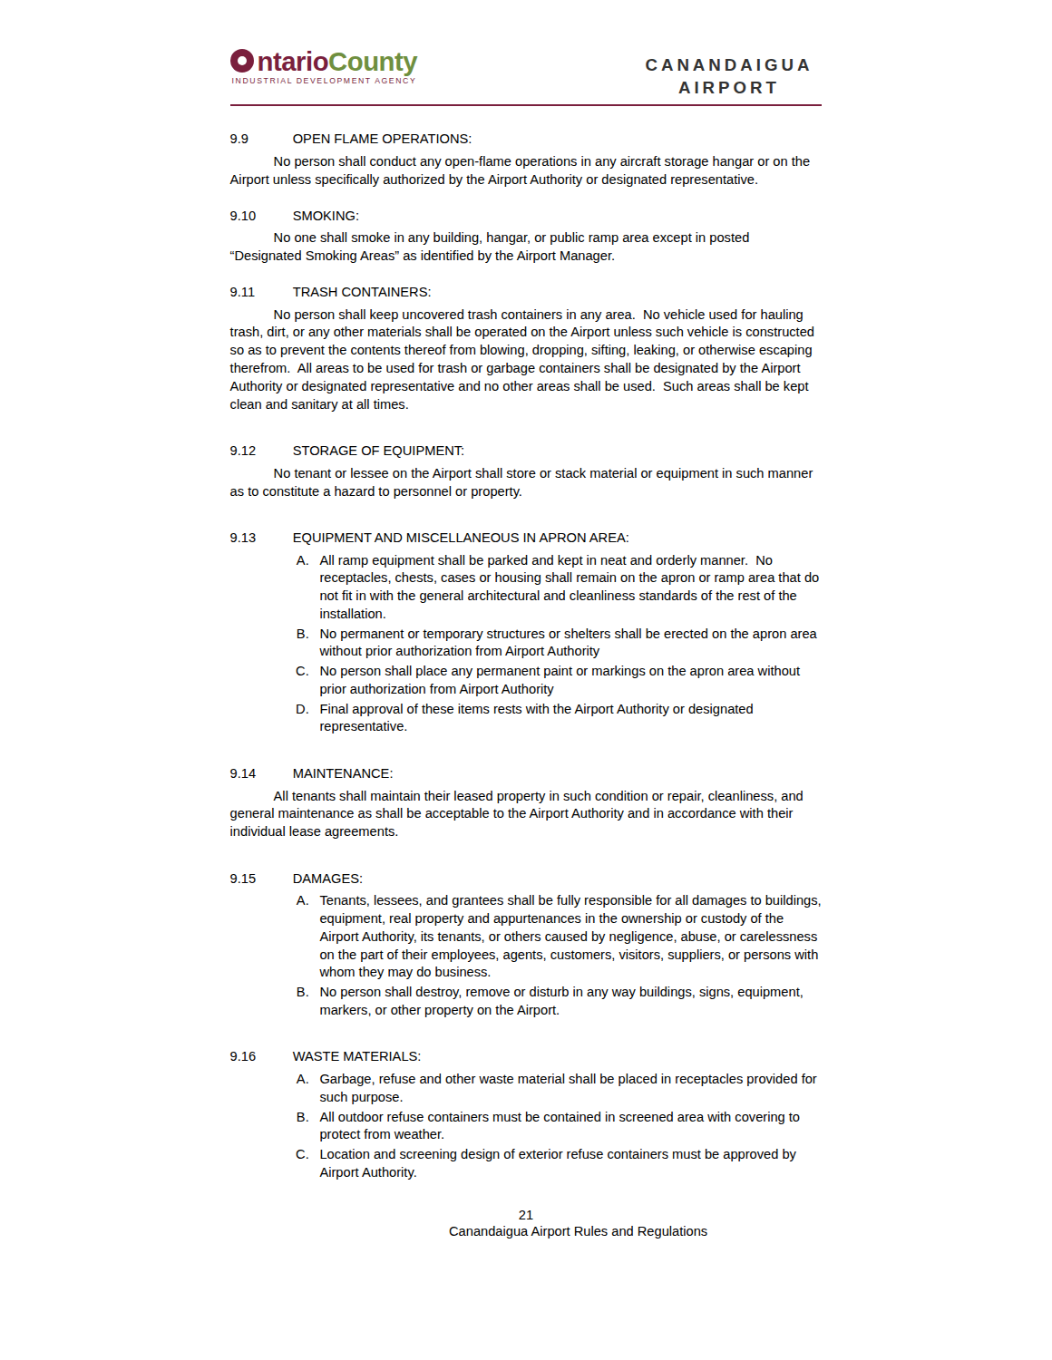ntario County
INDUSTRIAL DEVELOPMENT AGENCY
CANANDAIGUA
AIRPORT
9.9 OPEN FLAME OPERATIONS:
No person shall conduct any open-flame operations in any aircraft storage hangar or on the Airport unless specifically authorized by the Airport Authority or designated representative.
9.10 SMOKING:
No one shall smoke in any building, hangar, or public ramp area except in posted “Designated Smoking Areas” as identified by the Airport Manager.
9.11 TRASH CONTAINERS:
No person shall keep uncovered trash containers in any area. No vehicle used for hauling trash, dirt, or any other materials shall be operated on the Airport unless such vehicle is constructed so as to prevent the contents thereof from blowing, dropping, sifting, leaking, or otherwise escaping therefrom. All areas to be used for trash or garbage containers shall be designated by the Airport Authority or designated representative and no other areas shall be used. Such areas shall be kept clean and sanitary at all times.
9.12 STORAGE OF EQUIPMENT:
No tenant or lessee on the Airport shall store or stack material or equipment in such manner as to constitute a hazard to personnel or property.
9.13 EQUIPMENT AND MISCELLANEOUS IN APRON AREA:
All ramp equipment shall be parked and kept in neat and orderly manner. No receptacles, chests, cases or housing shall remain on the apron or ramp area that do not fit in with the general architectural and cleanliness standards of the rest of the installation.
No permanent or temporary structures or shelters shall be erected on the apron area without prior authorization from Airport Authority
No person shall place any permanent paint or markings on the apron area without prior authorization from Airport Authority
Final approval of these items rests with the Airport Authority or designated representative.
9.14 MAINTENANCE:
All tenants shall maintain their leased property in such condition or repair, cleanliness, and general maintenance as shall be acceptable to the Airport Authority and in accordance with their individual lease agreements.
9.15 DAMAGES:
Tenants, lessees, and grantees shall be fully responsible for all damages to buildings, equipment, real property and appurtenances in the ownership or custody of the Airport Authority, its tenants, or others caused by negligence, abuse, or carelessness on the part of their employees, agents, customers, visitors, suppliers, or persons with whom they may do business.
No person shall destroy, remove or disturb in any way buildings, signs, equipment, markers, or other property on the Airport.
9.16 WASTE MATERIALS:
Garbage, refuse and other waste material shall be placed in receptacles provided for such purpose.
All outdoor refuse containers must be contained in screened area with covering to protect from weather.
Location and screening design of exterior refuse containers must be approved by Airport Authority.
21
Canandaigua Airport Rules and Regulations